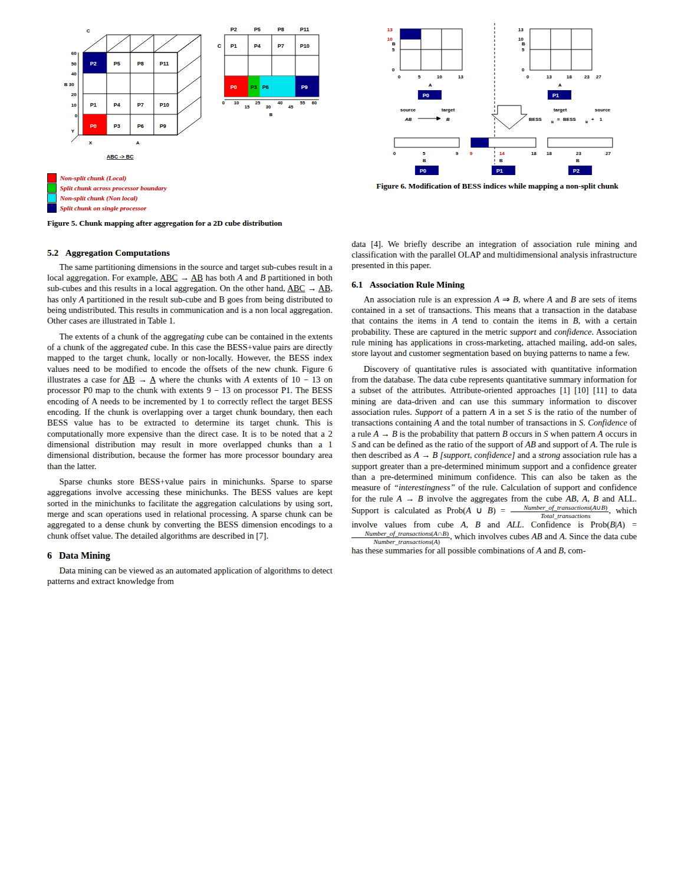P2 P5 P8 P11 P1 P4 P7 P10 P0 P3 P6 P9 60 50 40 B 30 20 10 0 C Y X A ABC -> BC P2 P5 P8 P11 P1 P4 P7 P10 P0 P3 P6 P9 C 0 10 15 25 30 40 45 55 60 B
Non-split chunk (Local)
Split chunk across processor boundary
Non-split chunk (Non local)
Split chunk on single processor
Figure 5. Chunk mapping after aggregation for a 2D cube distribution
13 10 5 0 B 0 5 10 13 A P0 13 10 5 0 B 0 13 18 23 27 A P1 source target AB B target source BESS B = BESS B + 1 0 5 9 B 9 14 18 B 18 23 27 B P0 P1 P2
Figure 6. Modification of BESS indices while mapping a non-split chunk
5.2 Aggregation Computations
The same partitioning dimensions in the source and target sub-cubes result in a local aggregation. For example, ABC → AB has both A and B partitioned in both sub-cubes and this results in a local aggregation. On the other hand, ABC → AB, has only A partitioned in the result sub-cube and B goes from being distributed to being undistributed. This results in communication and is a non local aggregation. Other cases are illustrated in Table 1.
The extents of a chunk of the aggregating cube can be contained in the extents of a chunk of the aggregated cube. In this case the BESS+value pairs are directly mapped to the target chunk, locally or non-locally. However, the BESS index values need to be modified to encode the offsets of the new chunk. Figure 6 illustrates a case for AB → A where the chunks with A extents of 10 − 13 on processor P0 map to the chunk with extents 9 − 13 on processor P1. The BESS encoding of A needs to be incremented by 1 to correctly reflect the target BESS encoding. If the chunk is overlapping over a target chunk boundary, then each BESS value has to be extracted to determine its target chunk. This is computationally more expensive than the direct case. It is to be noted that a 2 dimensional distribution may result in more overlapped chunks than a 1 dimensional distribution, because the former has more processor boundary area than the latter.
Sparse chunks store BESS+value pairs in minichunks. Sparse to sparse aggregations involve accessing these minichunks. The BESS values are kept sorted in the minichunks to facilitate the aggregation calculations by using sort, merge and scan operations used in relational processing. A sparse chunk can be aggregated to a dense chunk by converting the BESS dimension encodings to a chunk offset value. The detailed algorithms are described in [7].
6 Data Mining
Data mining can be viewed as an automated application of algorithms to detect patterns and extract knowledge from
data [4]. We briefly describe an integration of association rule mining and classification with the parallel OLAP and multidimensional analysis infrastructure presented in this paper.
6.1 Association Rule Mining
An association rule is an expression A ⇒ B, where A and B are sets of items contained in a set of transactions. This means that a transaction in the database that contains the items in A tend to contain the items in B, with a certain probability. These are captured in the metric support and confidence. Association rule mining has applications in cross-marketing, attached mailing, add-on sales, store layout and customer segmentation based on buying patterns to name a few.
Discovery of quantitative rules is associated with quantitative information from the database. The data cube represents quantitative summary information for a subset of the attributes. Attribute-oriented approaches [1] [10] [11] to data mining are data-driven and can use this summary information to discover association rules. Support of a pattern A in a set S is the ratio of the number of transactions containing A and the total number of transactions in S. Confidence of a rule A → B is the probability that pattern B occurs in S when pattern A occurs in S and can be defined as the ratio of the support of AB and support of A. The rule is then described as A → B [support, confidence] and a strong association rule has a support greater than a pre-determined minimum support and a confidence greater than a pre-determined minimum confidence. This can also be taken as the measure of “interestingness” of the rule. Calculation of support and confidence for the rule A → B involve the aggregates from the cube AB, A, B and ALL. Support is calculated as Prob(A ∪ B) = Number_of_transactions(A∪B) Total_transactions, which involve values from cube A, B and ALL. Confidence is Prob(B|A) = Number_of_transactions(A∩B) Number_transactions(A), which involves cubes AB and A. Since the data cube has these summaries for all possible combinations of A and B, com-